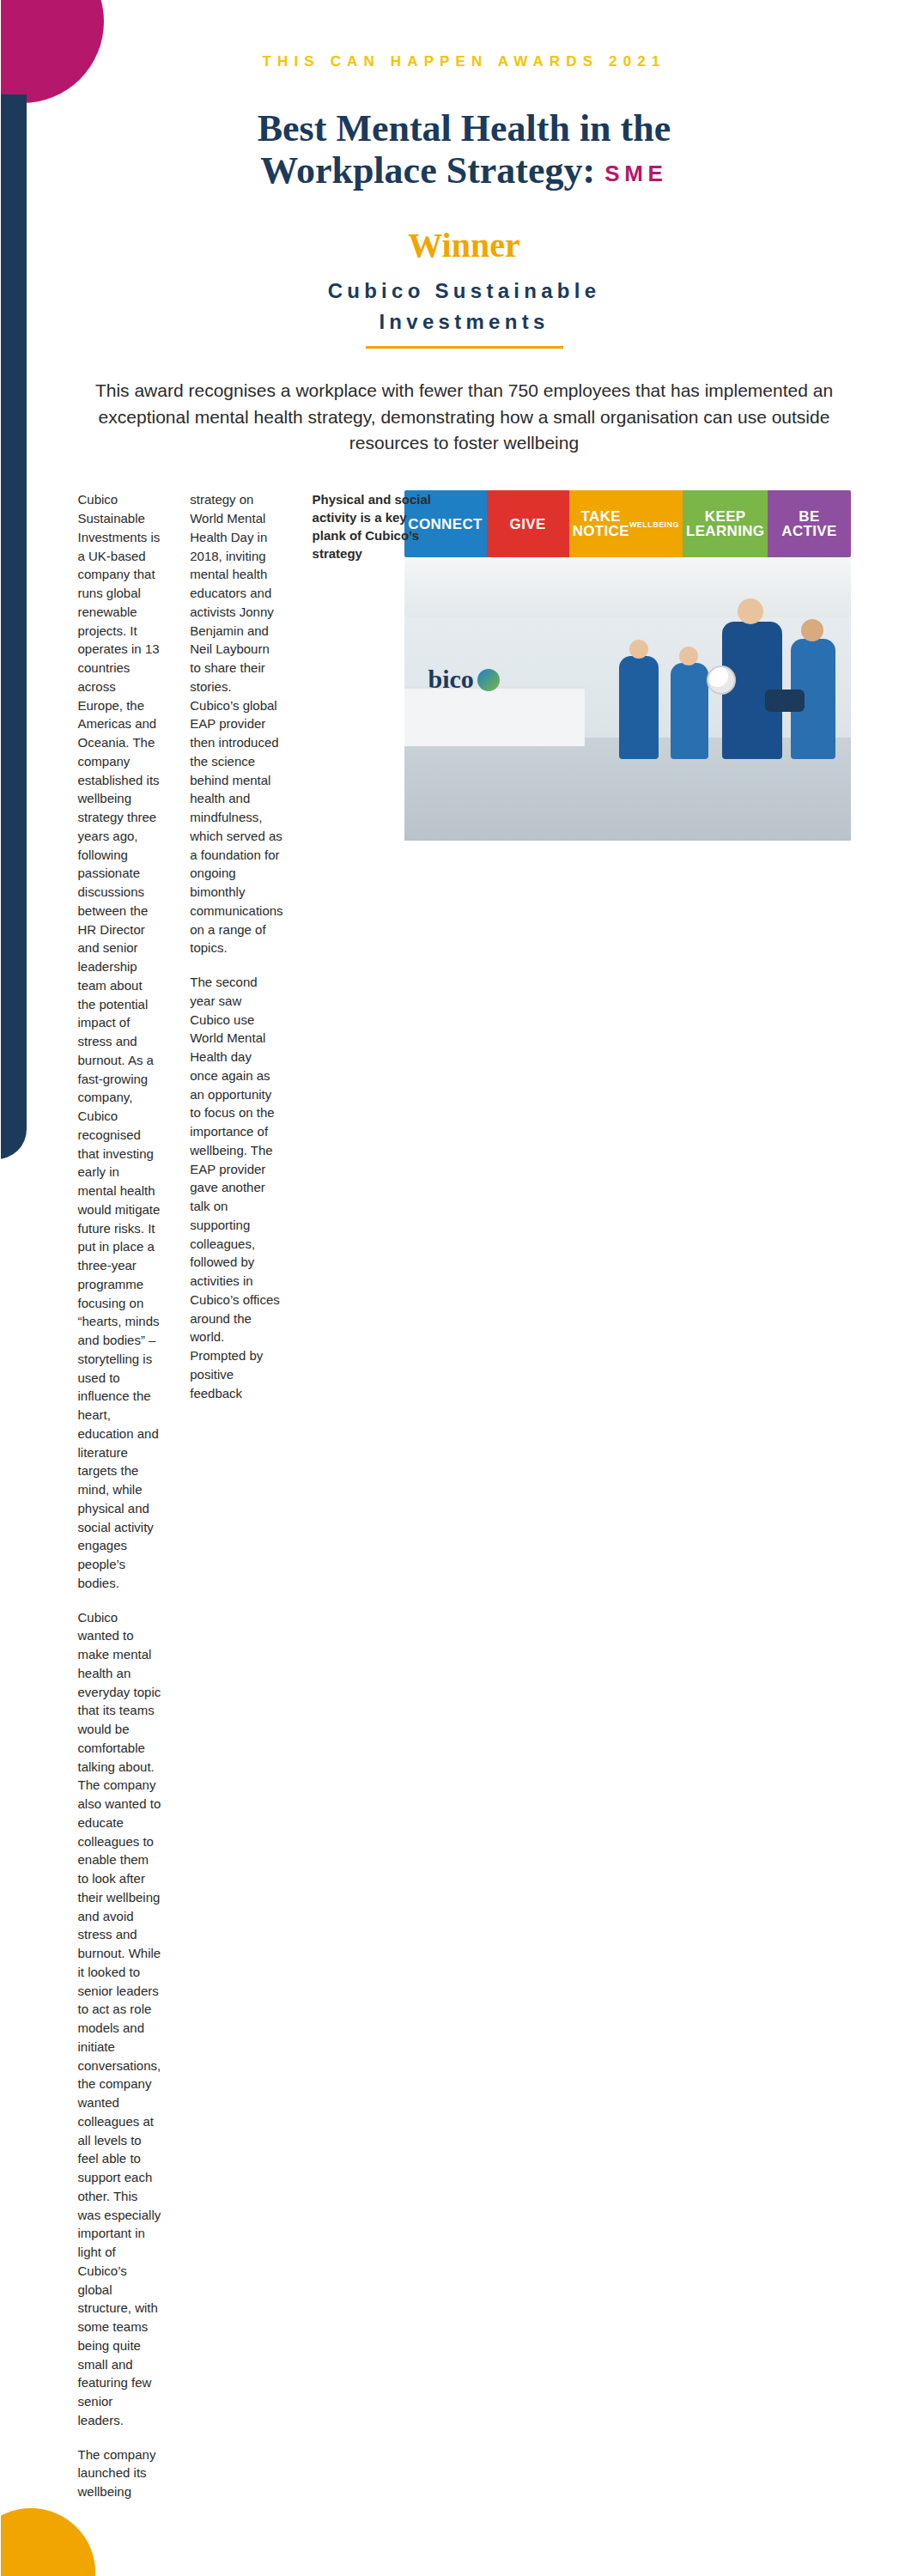This Can Happen Awards 2021
Best Mental Health in the
Workplace Strategy: SME
Winner
Cubico Sustainable
Investments
This award recognises a workplace with fewer than 750 employees that has implemented an exceptional mental health strategy, demonstrating how a small organisation can use outside resources to foster wellbeing
Connect
Give
Take
NoticeWellbeing
Keep
Learning
Be
Active
bico
Cubico Sustainable Investments is a UK-based company that runs global renewable projects. It operates in 13 countries across Europe, the Americas and Oceania. The company established its wellbeing strategy three years ago, following passionate discussions between the HR Director and senior leadership team about the potential impact of stress and burnout. As a fast-growing company, Cubico recognised that investing early in mental health would mitigate future risks. It put in place a three-year programme focusing on “hearts, minds and bodies” – storytelling is used to influence the heart, education and literature targets the mind, while physical and social activity engages people’s bodies.
Cubico wanted to make mental health an everyday topic that its teams would be comfortable talking about. The company also wanted to educate colleagues to enable them to look after their wellbeing and avoid stress and burnout. While it looked to senior leaders to act as role models and initiate conversations, the company wanted colleagues at all levels to feel able to support each other. This was especially important in light of Cubico’s global structure, with some teams being quite small and featuring few senior leaders.
The company launched its wellbeing
strategy on World Mental Health Day in 2018, inviting mental health educators and activists Jonny Benjamin and Neil Laybourn to share their stories. Cubico’s global EAP provider then introduced the science behind mental health and mindfulness, which served as a foundation for ongoing bimonthly communications on a range of topics.
The second year saw Cubico use World Mental Health day once again as an opportunity to focus on the importance of wellbeing. The EAP provider gave another talk on supporting colleagues, followed by activities in Cubico’s offices around the world. Prompted by positive feedback
Physical and social activity is a key plank of Cubico’s strategy